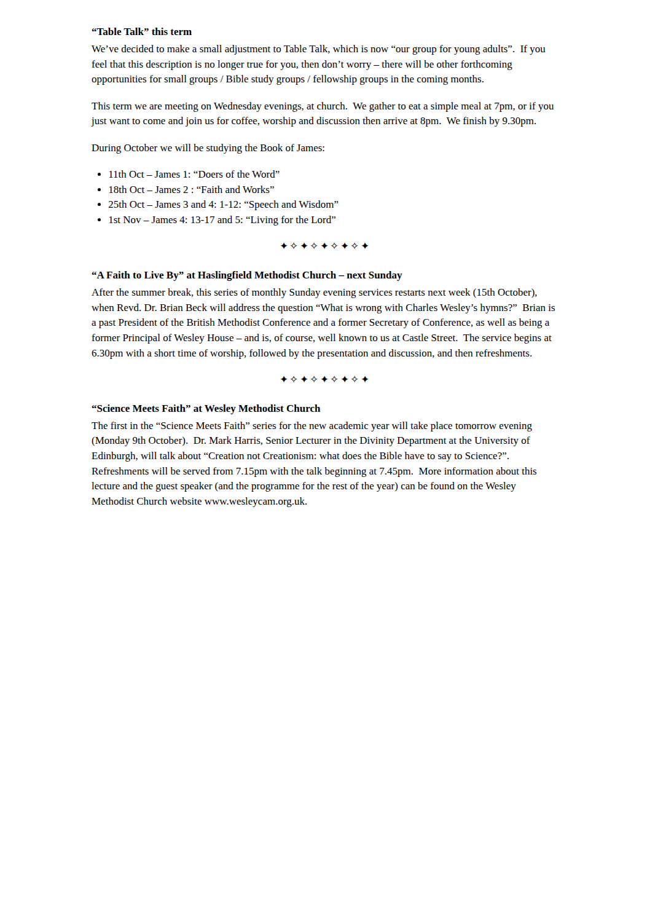“Table Talk” this term
We’ve decided to make a small adjustment to Table Talk, which is now “our group for young adults”. If you feel that this description is no longer true for you, then don’t worry – there will be other forthcoming opportunities for small groups / Bible study groups / fellowship groups in the coming months.
This term we are meeting on Wednesday evenings, at church. We gather to eat a simple meal at 7pm, or if you just want to come and join us for coffee, worship and discussion then arrive at 8pm. We finish by 9.30pm.
During October we will be studying the Book of James:
11th Oct – James 1: “Doers of the Word”
18th Oct – James 2 : “Faith and Works”
25th Oct – James 3 and 4: 1-12: “Speech and Wisdom”
1st Nov – James 4: 13-17 and 5: “Living for the Lord”
✦✧✦✧✦✧✦✧✦
“A Faith to Live By” at Haslingfield Methodist Church – next Sunday
After the summer break, this series of monthly Sunday evening services restarts next week (15th October), when Revd. Dr. Brian Beck will address the question “What is wrong with Charles Wesley’s hymns?” Brian is a past President of the British Methodist Conference and a former Secretary of Conference, as well as being a former Principal of Wesley House – and is, of course, well known to us at Castle Street. The service begins at 6.30pm with a short time of worship, followed by the presentation and discussion, and then refreshments.
✦✧✦✧✦✧✦✧✦
“Science Meets Faith” at Wesley Methodist Church
The first in the “Science Meets Faith” series for the new academic year will take place tomorrow evening (Monday 9th October). Dr. Mark Harris, Senior Lecturer in the Divinity Department at the University of Edinburgh, will talk about “Creation not Creationism: what does the Bible have to say to Science?”. Refreshments will be served from 7.15pm with the talk beginning at 7.45pm. More information about this lecture and the guest speaker (and the programme for the rest of the year) can be found on the Wesley Methodist Church website www.wesleycam.org.uk.